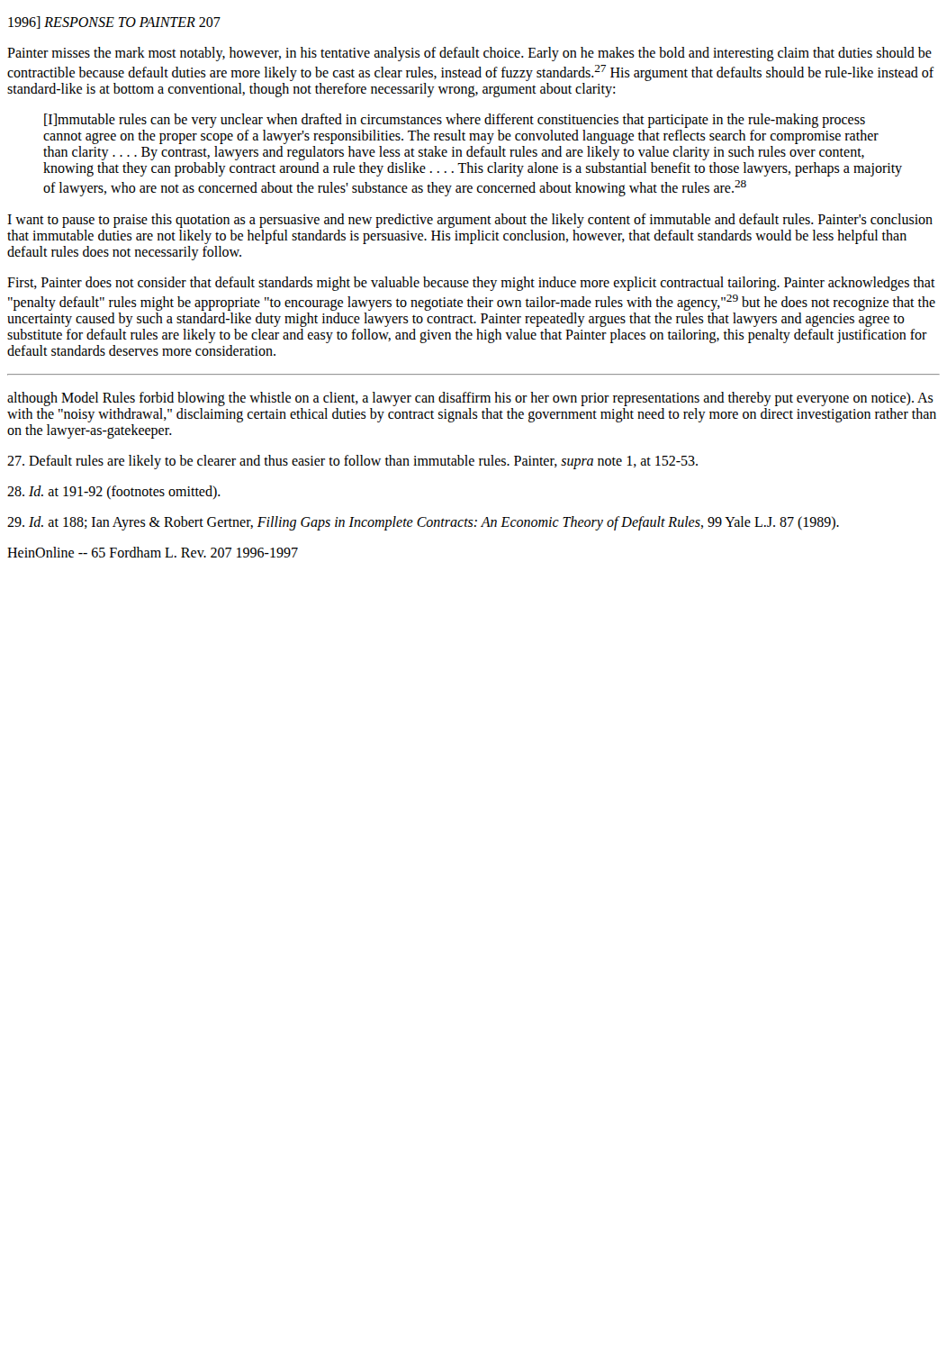1996] RESPONSE TO PAINTER 207
Painter misses the mark most notably, however, in his tentative analysis of default choice. Early on he makes the bold and interesting claim that duties should be contractible because default duties are more likely to be cast as clear rules, instead of fuzzy standards.27 His argument that defaults should be rule-like instead of standard-like is at bottom a conventional, though not therefore necessarily wrong, argument about clarity:
[I]mmutable rules can be very unclear when drafted in circumstances where different constituencies that participate in the rule-making process cannot agree on the proper scope of a lawyer's responsibilities. The result may be convoluted language that reflects search for compromise rather than clarity . . . . By contrast, lawyers and regulators have less at stake in default rules and are likely to value clarity in such rules over content, knowing that they can probably contract around a rule they dislike . . . . This clarity alone is a substantial benefit to those lawyers, perhaps a majority of lawyers, who are not as concerned about the rules' substance as they are concerned about knowing what the rules are.28
I want to pause to praise this quotation as a persuasive and new predictive argument about the likely content of immutable and default rules. Painter's conclusion that immutable duties are not likely to be helpful standards is persuasive. His implicit conclusion, however, that default standards would be less helpful than default rules does not necessarily follow.
First, Painter does not consider that default standards might be valuable because they might induce more explicit contractual tailoring. Painter acknowledges that "penalty default" rules might be appropriate "to encourage lawyers to negotiate their own tailor-made rules with the agency,"29 but he does not recognize that the uncertainty caused by such a standard-like duty might induce lawyers to contract. Painter repeatedly argues that the rules that lawyers and agencies agree to substitute for default rules are likely to be clear and easy to follow, and given the high value that Painter places on tailoring, this penalty default justification for default standards deserves more consideration.
although Model Rules forbid blowing the whistle on a client, a lawyer can disaffirm his or her own prior representations and thereby put everyone on notice). As with the "noisy withdrawal," disclaiming certain ethical duties by contract signals that the government might need to rely more on direct investigation rather than on the lawyer-as-gatekeeper.
27. Default rules are likely to be clearer and thus easier to follow than immutable rules. Painter, supra note 1, at 152-53.
28. Id. at 191-92 (footnotes omitted).
29. Id. at 188; Ian Ayres & Robert Gertner, Filling Gaps in Incomplete Contracts: An Economic Theory of Default Rules, 99 Yale L.J. 87 (1989).
HeinOnline -- 65 Fordham L. Rev. 207 1996-1997